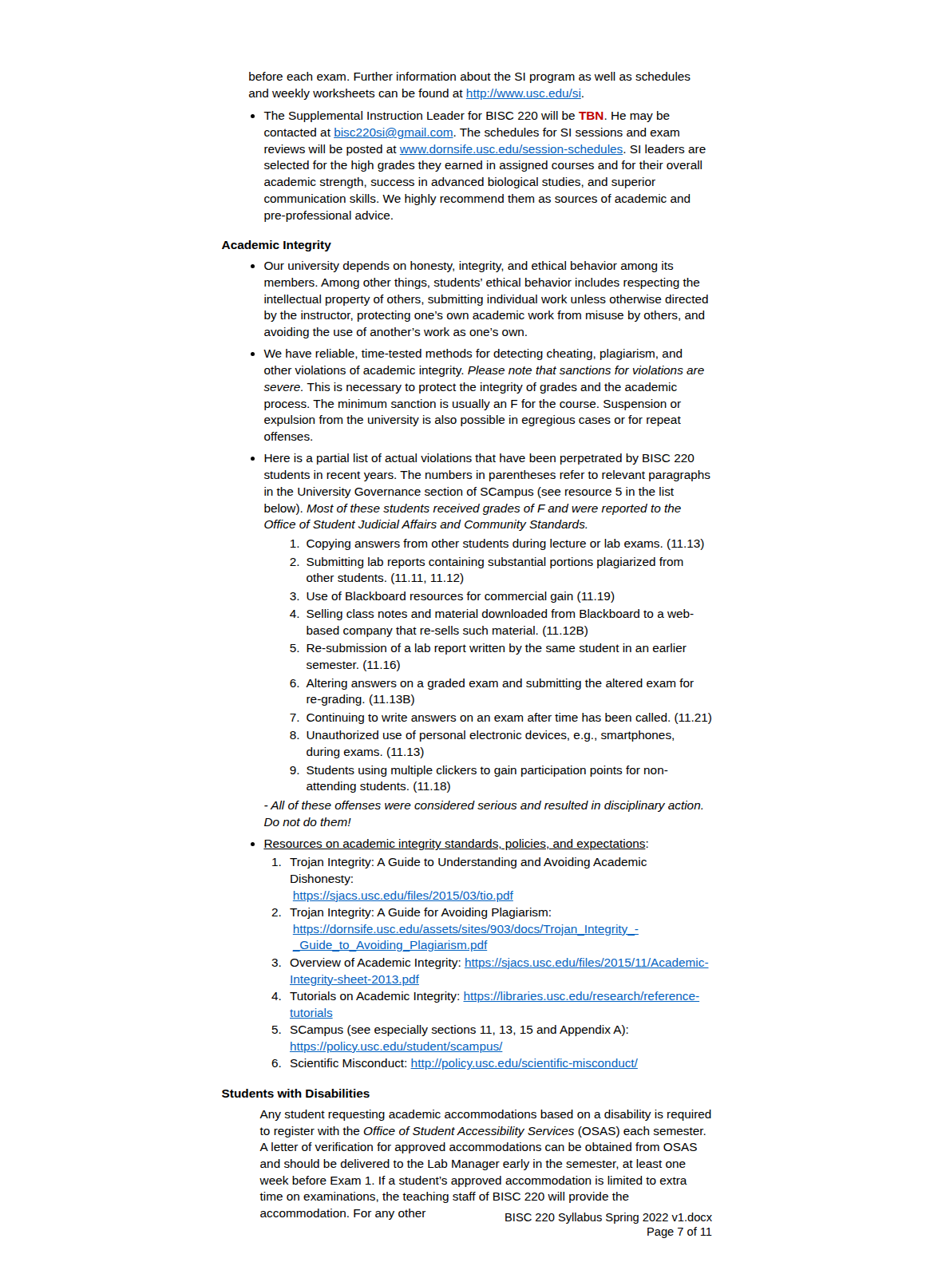before each exam. Further information about the SI program as well as schedules and weekly worksheets can be found at http://www.usc.edu/si.
The Supplemental Instruction Leader for BISC 220 will be TBN. He may be contacted at bisc220si@gmail.com. The schedules for SI sessions and exam reviews will be posted at www.dornsife.usc.edu/session-schedules. SI leaders are selected for the high grades they earned in assigned courses and for their overall academic strength, success in advanced biological studies, and superior communication skills. We highly recommend them as sources of academic and pre-professional advice.
Academic Integrity
Our university depends on honesty, integrity, and ethical behavior among its members. Among other things, students’ ethical behavior includes respecting the intellectual property of others, submitting individual work unless otherwise directed by the instructor, protecting one’s own academic work from misuse by others, and avoiding the use of another’s work as one’s own.
We have reliable, time-tested methods for detecting cheating, plagiarism, and other violations of academic integrity. Please note that sanctions for violations are severe. This is necessary to protect the integrity of grades and the academic process. The minimum sanction is usually an F for the course. Suspension or expulsion from the university is also possible in egregious cases or for repeat offenses.
Here is a partial list of actual violations that have been perpetrated by BISC 220 students in recent years. The numbers in parentheses refer to relevant paragraphs in the University Governance section of SCampus (see resource 5 in the list below). Most of these students received grades of F and were reported to the Office of Student Judicial Affairs and Community Standards.
Copying answers from other students during lecture or lab exams. (11.13)
Submitting lab reports containing substantial portions plagiarized from other students. (11.11, 11.12)
Use of Blackboard resources for commercial gain (11.19)
Selling class notes and material downloaded from Blackboard to a web-based company that re-sells such material. (11.12B)
Re-submission of a lab report written by the same student in an earlier semester. (11.16)
Altering answers on a graded exam and submitting the altered exam for re-grading. (11.13B)
Continuing to write answers on an exam after time has been called. (11.21)
Unauthorized use of personal electronic devices, e.g., smartphones, during exams. (11.13)
Students using multiple clickers to gain participation points for non-attending students. (11.18)
- All of these offenses were considered serious and resulted in disciplinary action. Do not do them!
Resources on academic integrity standards, policies, and expectations:
Trojan Integrity: A Guide to Understanding and Avoiding Academic Dishonesty: https://sjacs.usc.edu/files/2015/03/tio.pdf
Trojan Integrity: A Guide for Avoiding Plagiarism: https://dornsife.usc.edu/assets/sites/903/docs/Trojan_Integrity_-_Guide_to_Avoiding_Plagiarism.pdf
Overview of Academic Integrity: https://sjacs.usc.edu/files/2015/11/Academic-Integrity-sheet-2013.pdf
Tutorials on Academic Integrity: https://libraries.usc.edu/research/reference-tutorials
SCampus (see especially sections 11, 13, 15 and Appendix A): https://policy.usc.edu/student/scampus/
Scientific Misconduct: http://policy.usc.edu/scientific-misconduct/
Students with Disabilities
Any student requesting academic accommodations based on a disability is required to register with the Office of Student Accessibility Services (OSAS) each semester. A letter of verification for approved accommodations can be obtained from OSAS and should be delivered to the Lab Manager early in the semester, at least one week before Exam 1. If a student’s approved accommodation is limited to extra time on examinations, the teaching staff of BISC 220 will provide the accommodation. For any other
BISC 220 Syllabus Spring 2022 v1.docx
Page 7 of 11